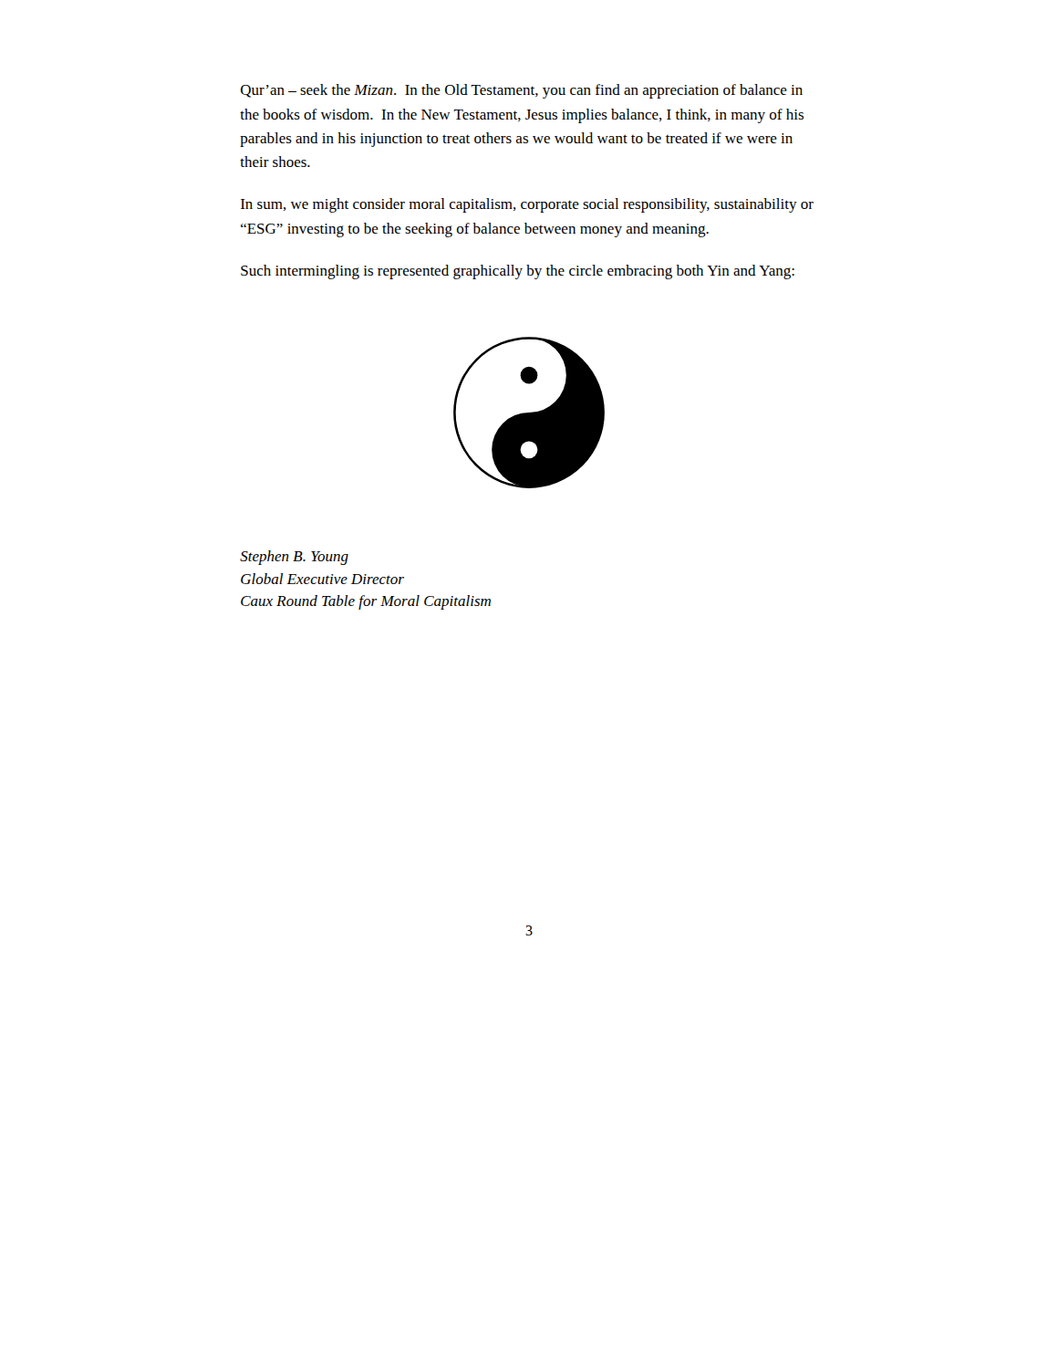Qur’an – seek the Mizan. In the Old Testament, you can find an appreciation of balance in the books of wisdom. In the New Testament, Jesus implies balance, I think, in many of his parables and in his injunction to treat others as we would want to be treated if we were in their shoes.
In sum, we might consider moral capitalism, corporate social responsibility, sustainability or “ESG” investing to be the seeking of balance between money and meaning.
Such intermingling is represented graphically by the circle embracing both Yin and Yang:
Stephen B. Young
Global Executive Director
Caux Round Table for Moral Capitalism
3